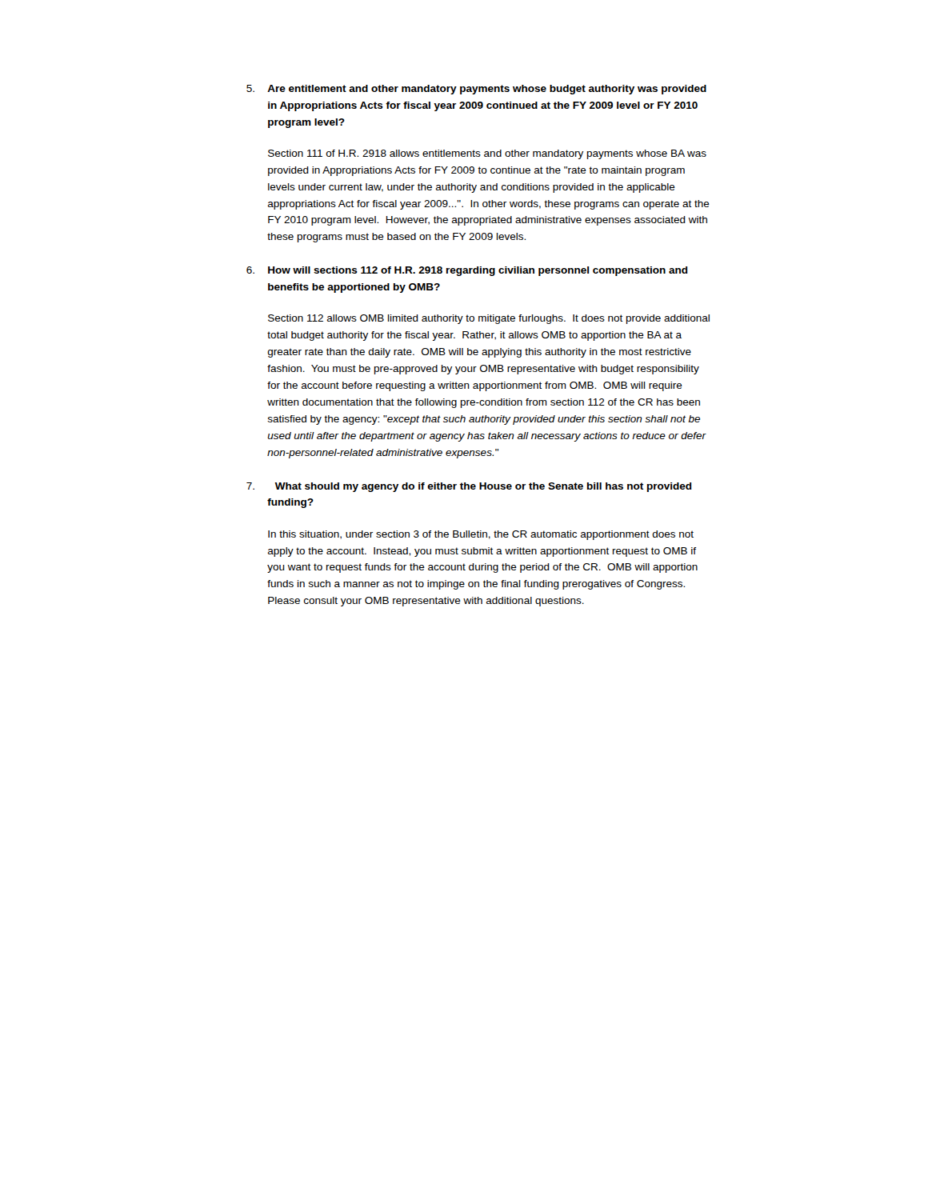Are entitlement and other mandatory payments whose budget authority was provided in Appropriations Acts for fiscal year 2009 continued at the FY 2009 level or FY 2010 program level?
Section 111 of H.R. 2918 allows entitlements and other mandatory payments whose BA was provided in Appropriations Acts for FY 2009 to continue at the "rate to maintain program levels under current law, under the authority and conditions provided in the applicable appropriations Act for fiscal year 2009...". In other words, these programs can operate at the FY 2010 program level. However, the appropriated administrative expenses associated with these programs must be based on the FY 2009 levels.
How will sections 112 of H.R. 2918 regarding civilian personnel compensation and benefits be apportioned by OMB?
Section 112 allows OMB limited authority to mitigate furloughs. It does not provide additional total budget authority for the fiscal year. Rather, it allows OMB to apportion the BA at a greater rate than the daily rate. OMB will be applying this authority in the most restrictive fashion. You must be pre-approved by your OMB representative with budget responsibility for the account before requesting a written apportionment from OMB. OMB will require written documentation that the following pre-condition from section 112 of the CR has been satisfied by the agency: "except that such authority provided under this section shall not be used until after the department or agency has taken all necessary actions to reduce or defer non-personnel-related administrative expenses."
What should my agency do if either the House or the Senate bill has not provided funding?
In this situation, under section 3 of the Bulletin, the CR automatic apportionment does not apply to the account. Instead, you must submit a written apportionment request to OMB if you want to request funds for the account during the period of the CR. OMB will apportion funds in such a manner as not to impinge on the final funding prerogatives of Congress. Please consult your OMB representative with additional questions.